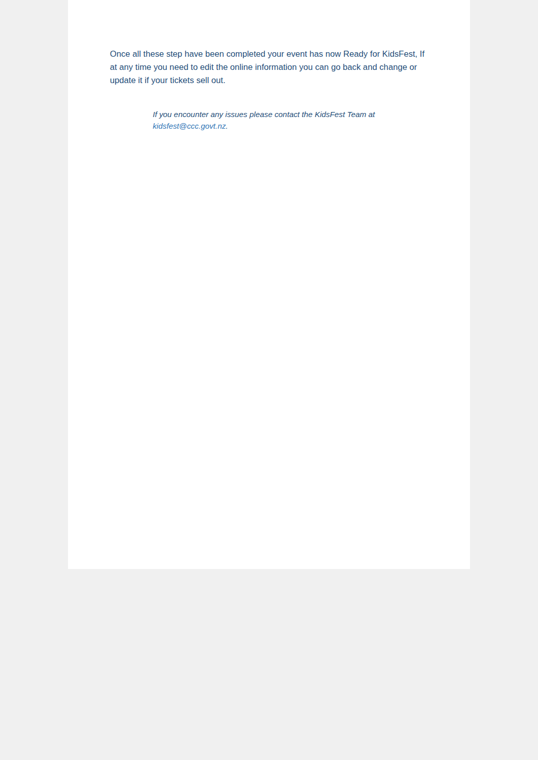Once all these step have been completed your event has now Ready for KidsFest, If at any time you need to edit the online information you can go back and change or update it if your tickets sell out.
If you encounter any issues please contact the KidsFest Team at kidsfest@ccc.govt.nz.